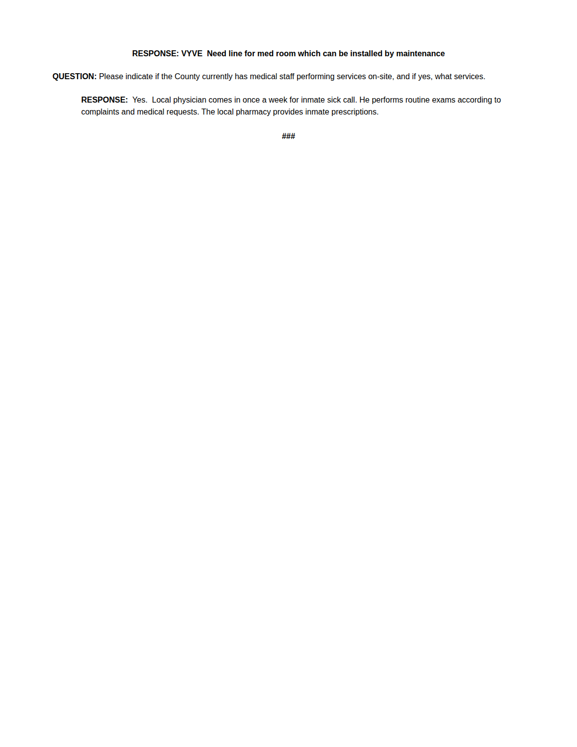RESPONSE: VYVE Need line for med room which can be installed by maintenance
QUESTION: Please indicate if the County currently has medical staff performing services on-site, and if yes, what services.
RESPONSE: Yes. Local physician comes in once a week for inmate sick call. He performs routine exams according to complaints and medical requests. The local pharmacy provides inmate prescriptions.
###